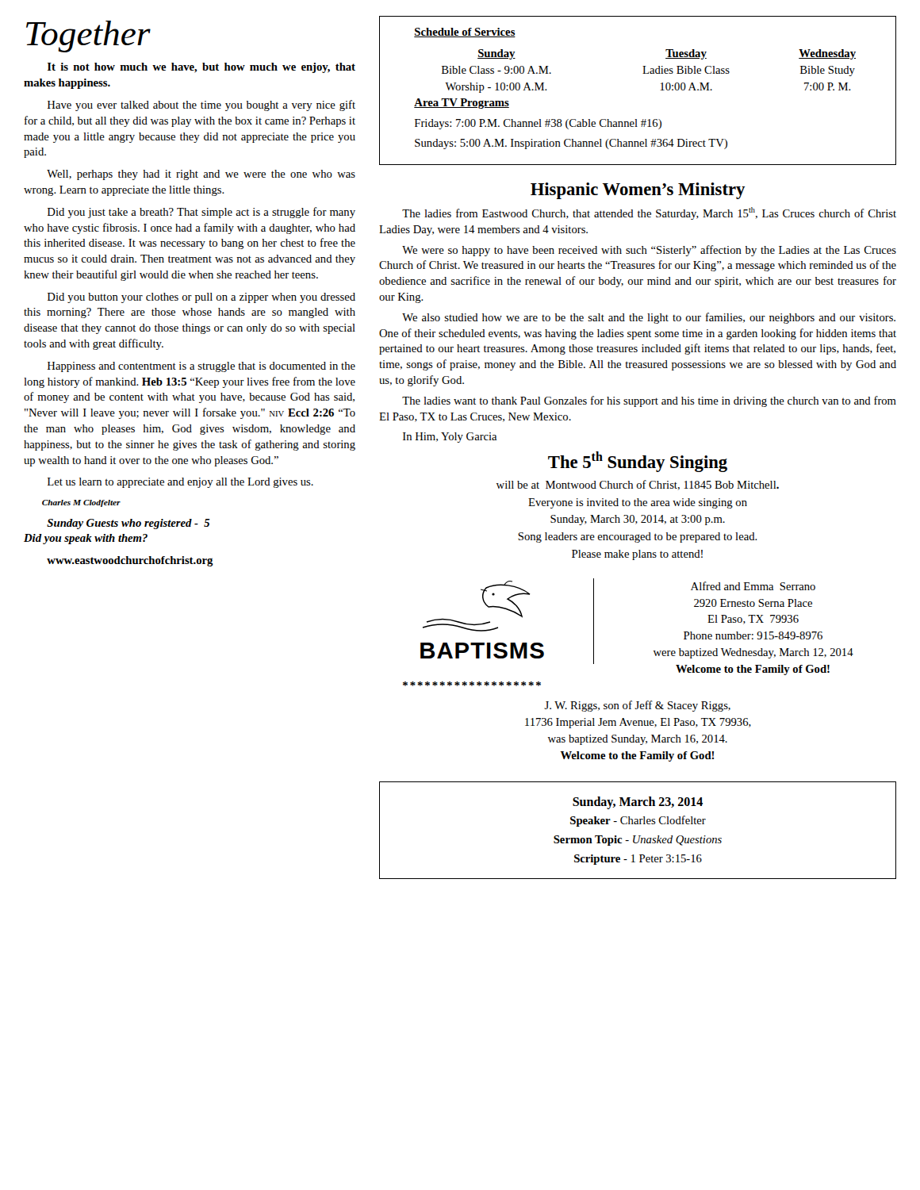Together
It is not how much we have, but how much we enjoy, that makes happiness.
Have you ever talked about the time you bought a very nice gift for a child, but all they did was play with the box it came in? Perhaps it made you a little angry because they did not appreciate the price you paid.
Well, perhaps they had it right and we were the one who was wrong. Learn to appreciate the little things.
Did you just take a breath? That simple act is a struggle for many who have cystic fibrosis. I once had a family with a daughter, who had this inherited disease. It was necessary to bang on her chest to free the mucus so it could drain. Then treatment was not as advanced and they knew their beautiful girl would die when she reached her teens.
Did you button your clothes or pull on a zipper when you dressed this morning? There are those whose hands are so mangled with disease that they cannot do those things or can only do so with special tools and with great difficulty.
Happiness and contentment is a struggle that is documented in the long history of mankind. Heb 13:5 “Keep your lives free from the love of money and be content with what you have, because God has said, "Never will I leave you; never will I forsake you." NIV Eccl 2:26 “To the man who pleases him, God gives wisdom, knowledge and happiness, but to the sinner he gives the task of gathering and storing up wealth to hand it over to the one who pleases God.”
Let us learn to appreciate and enjoy all the Lord gives us.
Charles M Clodfelter
Sunday Guests who registered - 5
Did you speak with them?
www.eastwoodchurchofchrist.org
Schedule of Services
| Sunday | Tuesday | Wednesday |
| --- | --- | --- |
| Bible Class - 9:00 A.M. | Ladies Bible Class | Bible Study |
| Worship - 10:00 A.M. | 10:00 A.M. | 7:00 P. M. |
Area TV Programs
Fridays: 7:00 P.M. Channel #38 (Cable Channel #16)
Sundays: 5:00 A.M. Inspiration Channel (Channel #364 Direct TV)
Hispanic Women’s Ministry
The ladies from Eastwood Church, that attended the Saturday, March 15th, Las Cruces church of Christ Ladies Day, were 14 members and 4 visitors.
We were so happy to have been received with such “Sisterly” affection by the Ladies at the Las Cruces Church of Christ. We treasured in our hearts the “Treasures for our King”, a message which reminded us of the obedience and sacrifice in the renewal of our body, our mind and our spirit, which are our best treasures for our King.
We also studied how we are to be the salt and the light to our families, our neighbors and our visitors. One of their scheduled events, was having the ladies spent some time in a garden looking for hidden items that pertained to our heart treasures. Among those treasures included gift items that related to our lips, hands, feet, time, songs of praise, money and the Bible. All the treasured possessions we are so blessed with by God and us, to glorify God.
The ladies want to thank Paul Gonzales for his support and his time in driving the church van to and from El Paso, TX to Las Cruces, New Mexico.
In Him, Yoly Garcia
The 5th Sunday Singing
will be at Montwood Church of Christ, 11845 Bob Mitchell.
Everyone is invited to the area wide singing on
Sunday, March 30, 2014, at 3:00 p.m.
Song leaders are encouraged to be prepared to lead.
Please make plans to attend!
BAPTISMS
Alfred and Emma Serrano
2920 Ernesto Serna Place
El Paso, TX 79936
Phone number: 915-849-8976
were baptized Wednesday, March 12, 2014
Welcome to the Family of God!
*******************
J. W. Riggs, son of Jeff & Stacey Riggs,
11736 Imperial Jem Avenue, El Paso, TX 79936,
was baptized Sunday, March 16, 2014.
Welcome to the Family of God!
Sunday, March 23, 2014
Speaker - Charles Clodfelter
Sermon Topic - Unasked Questions
Scripture - 1 Peter 3:15-16